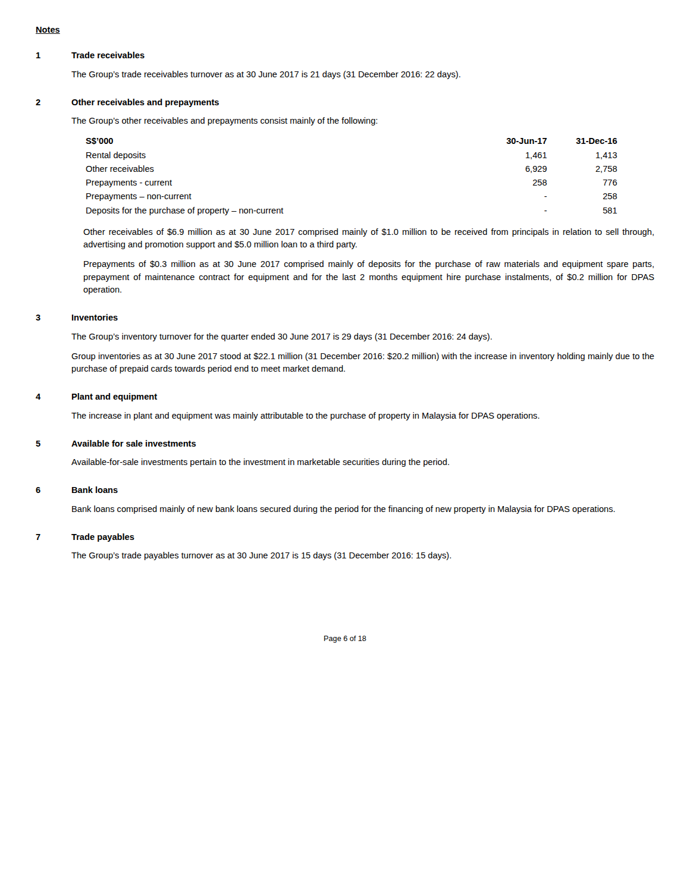Notes
1
Trade receivables
The Group’s trade receivables turnover as at 30 June 2017 is 21 days (31 December 2016: 22 days).
2
Other receivables and prepayments
The Group’s other receivables and prepayments consist mainly of the following:
| S$’000 | 30-Jun-17 | 31-Dec-16 |
| --- | --- | --- |
| Rental deposits | 1,461 | 1,413 |
| Other receivables | 6,929 | 2,758 |
| Prepayments - current | 258 | 776 |
| Prepayments – non-current | - | 258 |
| Deposits for the purchase of property – non-current | - | 581 |
Other receivables of $6.9 million as at 30 June 2017 comprised mainly of $1.0 million to be received from principals in relation to sell through, advertising and promotion support and $5.0 million loan to a third party.
Prepayments of $0.3 million as at 30 June 2017 comprised mainly of deposits for the purchase of raw materials and equipment spare parts, prepayment of maintenance contract for equipment and for the last 2 months equipment hire purchase instalments, of $0.2 million for DPAS operation.
3
Inventories
The Group’s inventory turnover for the quarter ended 30 June 2017 is 29 days (31 December 2016: 24 days).
Group inventories as at 30 June 2017 stood at $22.1 million (31 December 2016: $20.2 million) with the increase in inventory holding mainly due to the purchase of prepaid cards towards period end to meet market demand.
4
Plant and equipment
The increase in plant and equipment was mainly attributable to the purchase of property in Malaysia for DPAS operations.
5
Available for sale investments
Available-for-sale investments pertain to the investment in marketable securities during the period.
6
Bank loans
Bank loans comprised mainly of new bank loans secured during the period for the financing of new property in Malaysia for DPAS operations.
7
Trade payables
The Group’s trade payables turnover as at 30 June 2017 is 15 days (31 December 2016: 15 days).
Page 6 of 18